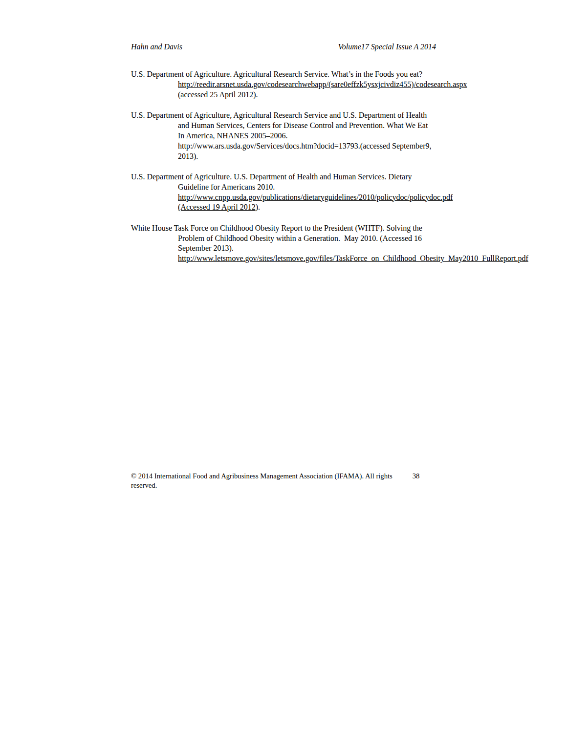Hahn and Davis
Volume17 Special Issue A 2014
U.S. Department of Agriculture. Agricultural Research Service. What’s in the Foods you eat? http://reedir.arsnet.usda.gov/codesearchwebapp/(sare0effzk5ysxjcivdiz455)/codesearch.aspx (accessed 25 April 2012).
U.S. Department of Agriculture, Agricultural Research Service and U.S. Department of Health and Human Services, Centers for Disease Control and Prevention. What We Eat In America, NHANES 2005–2006.
http://www.ars.usda.gov/Services/docs.htm?docid=13793.(accessed September9, 2013).
U.S. Department of Agriculture. U.S. Department of Health and Human Services. Dietary Guideline for Americans 2010.
http://www.cnpp.usda.gov/publications/dietaryguidelines/2010/policydoc/policydoc.pdf
(Accessed 19 April 2012).
White House Task Force on Childhood Obesity Report to the President (WHTF). Solving the Problem of Childhood Obesity within a Generation. May 2010. (Accessed 16 September 2013).
http://www.letsmove.gov/sites/letsmove.gov/files/TaskForce_on_Childhood_Obesity_May2010_FullReport.pdf
© 2014 International Food and Agribusiness Management Association (IFAMA). All rights reserved.
38